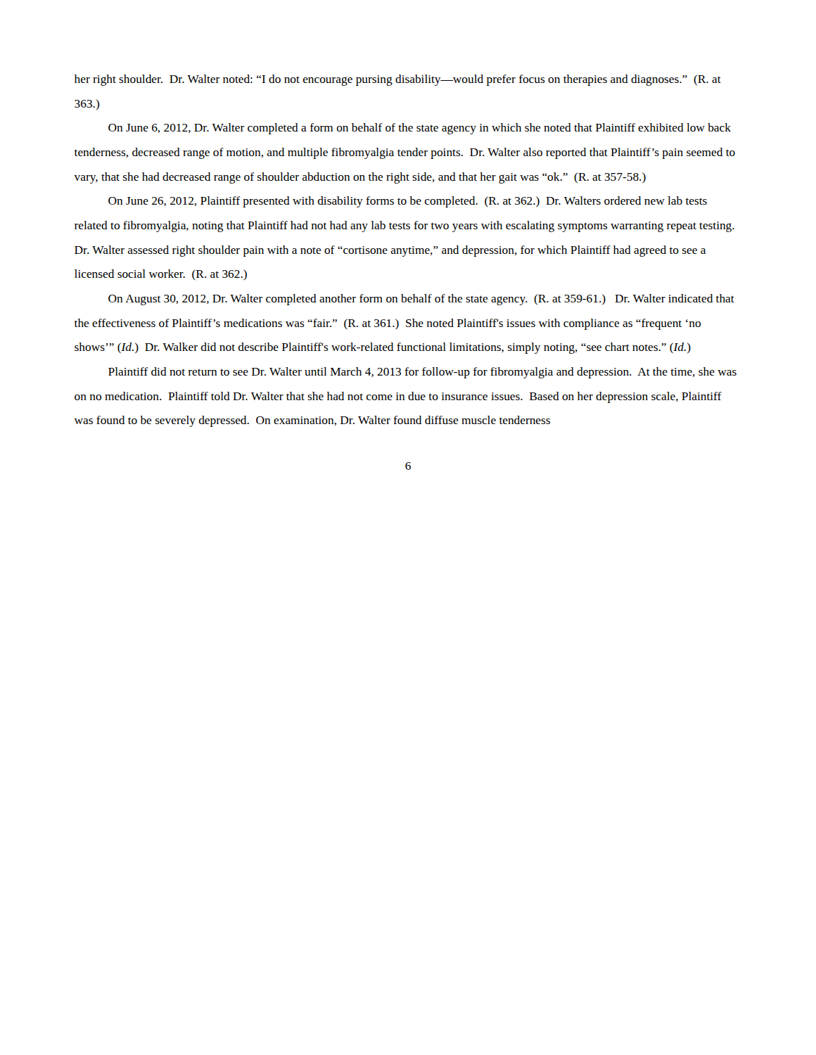her right shoulder. Dr. Walter noted: “I do not encourage pursing disability—would prefer focus on therapies and diagnoses.” (R. at 363.)
On June 6, 2012, Dr. Walter completed a form on behalf of the state agency in which she noted that Plaintiff exhibited low back tenderness, decreased range of motion, and multiple fibromyalgia tender points. Dr. Walter also reported that Plaintiff’s pain seemed to vary, that she had decreased range of shoulder abduction on the right side, and that her gait was “ok.” (R. at 357-58.)
On June 26, 2012, Plaintiff presented with disability forms to be completed. (R. at 362.) Dr. Walters ordered new lab tests related to fibromyalgia, noting that Plaintiff had not had any lab tests for two years with escalating symptoms warranting repeat testing. Dr. Walter assessed right shoulder pain with a note of “cortisone anytime,” and depression, for which Plaintiff had agreed to see a licensed social worker. (R. at 362.)
On August 30, 2012, Dr. Walter completed another form on behalf of the state agency. (R. at 359-61.) Dr. Walter indicated that the effectiveness of Plaintiff’s medications was “fair.” (R. at 361.) She noted Plaintiff's issues with compliance as “frequent ‘no shows’” (Id.) Dr. Walker did not describe Plaintiff's work-related functional limitations, simply noting, “see chart notes.” (Id.)
Plaintiff did not return to see Dr. Walter until March 4, 2013 for follow-up for fibromyalgia and depression. At the time, she was on no medication. Plaintiff told Dr. Walter that she had not come in due to insurance issues. Based on her depression scale, Plaintiff was found to be severely depressed. On examination, Dr. Walter found diffuse muscle tenderness
6